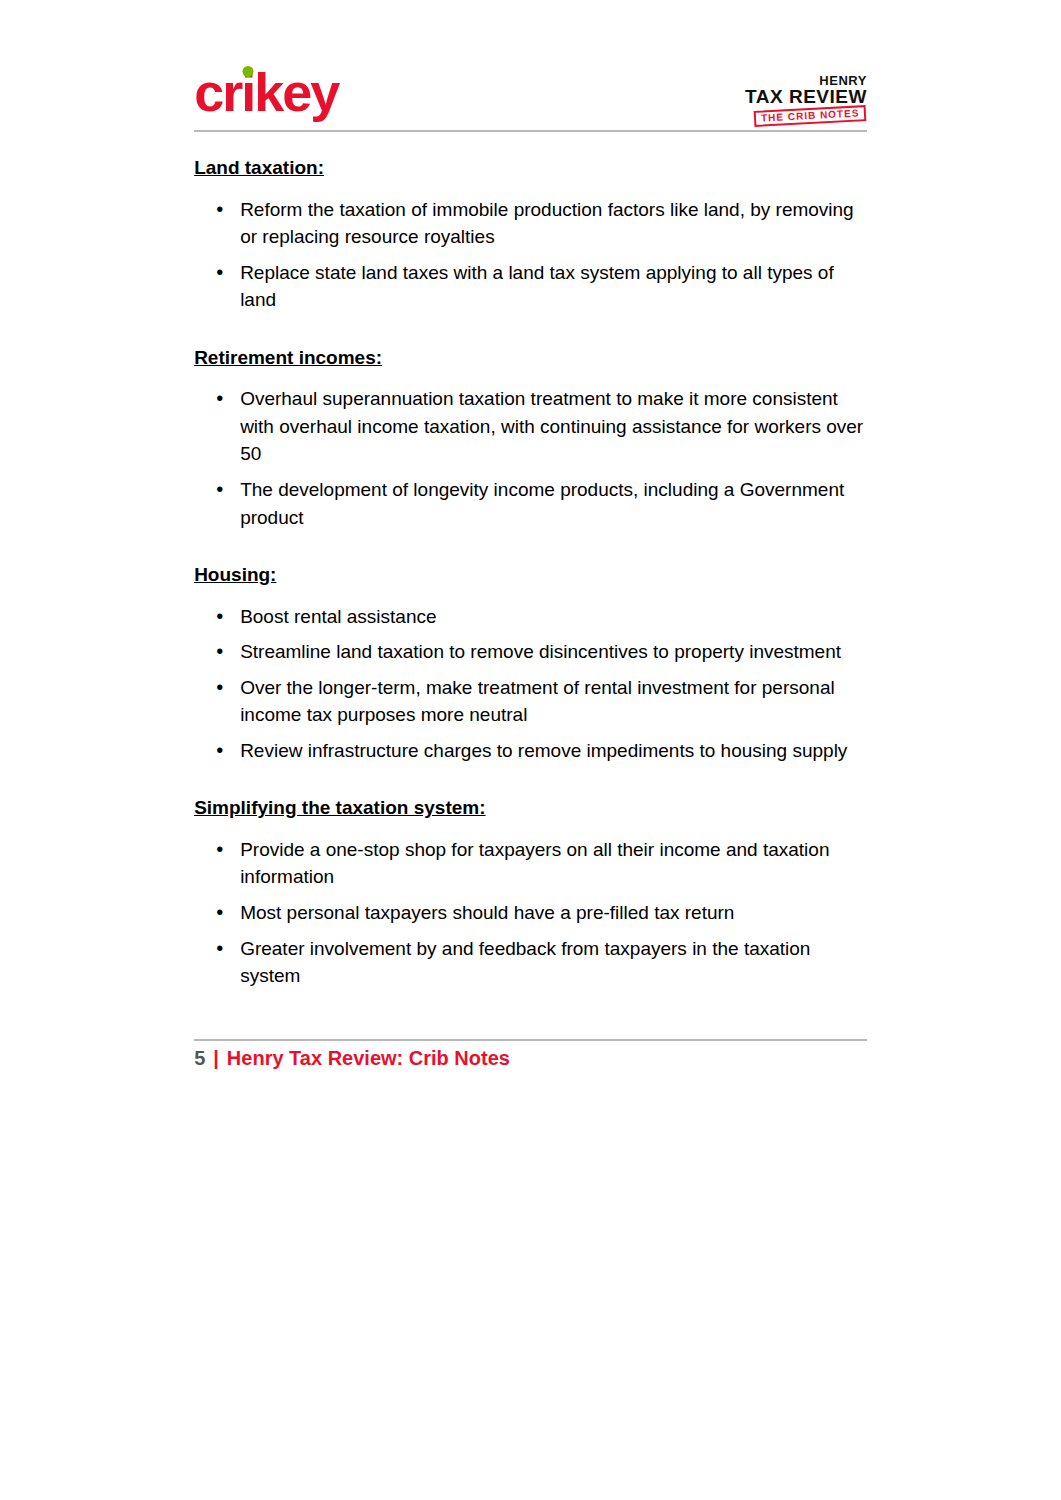crikey
HENRY
TAX REVIEW
THE CRIB NOTES
Land taxation:
Reform the taxation of immobile production factors like land, by removing or replacing resource royalties
Replace state land taxes with a land tax system applying to all types of land
Retirement incomes:
Overhaul superannuation taxation treatment to make it more consistent with overhaul income taxation, with continuing assistance for workers over 50
The development of longevity income products, including a Government product
Housing:
Boost rental assistance
Streamline land taxation to remove disincentives to property investment
Over the longer-term, make treatment of rental investment for personal income tax purposes more neutral
Review infrastructure charges to remove impediments to housing supply
Simplifying the taxation system:
Provide a one-stop shop for taxpayers on all their income and taxation information
Most personal taxpayers should have a pre-filled tax return
Greater involvement by and feedback from taxpayers in the taxation system
5 | Henry Tax Review: Crib Notes